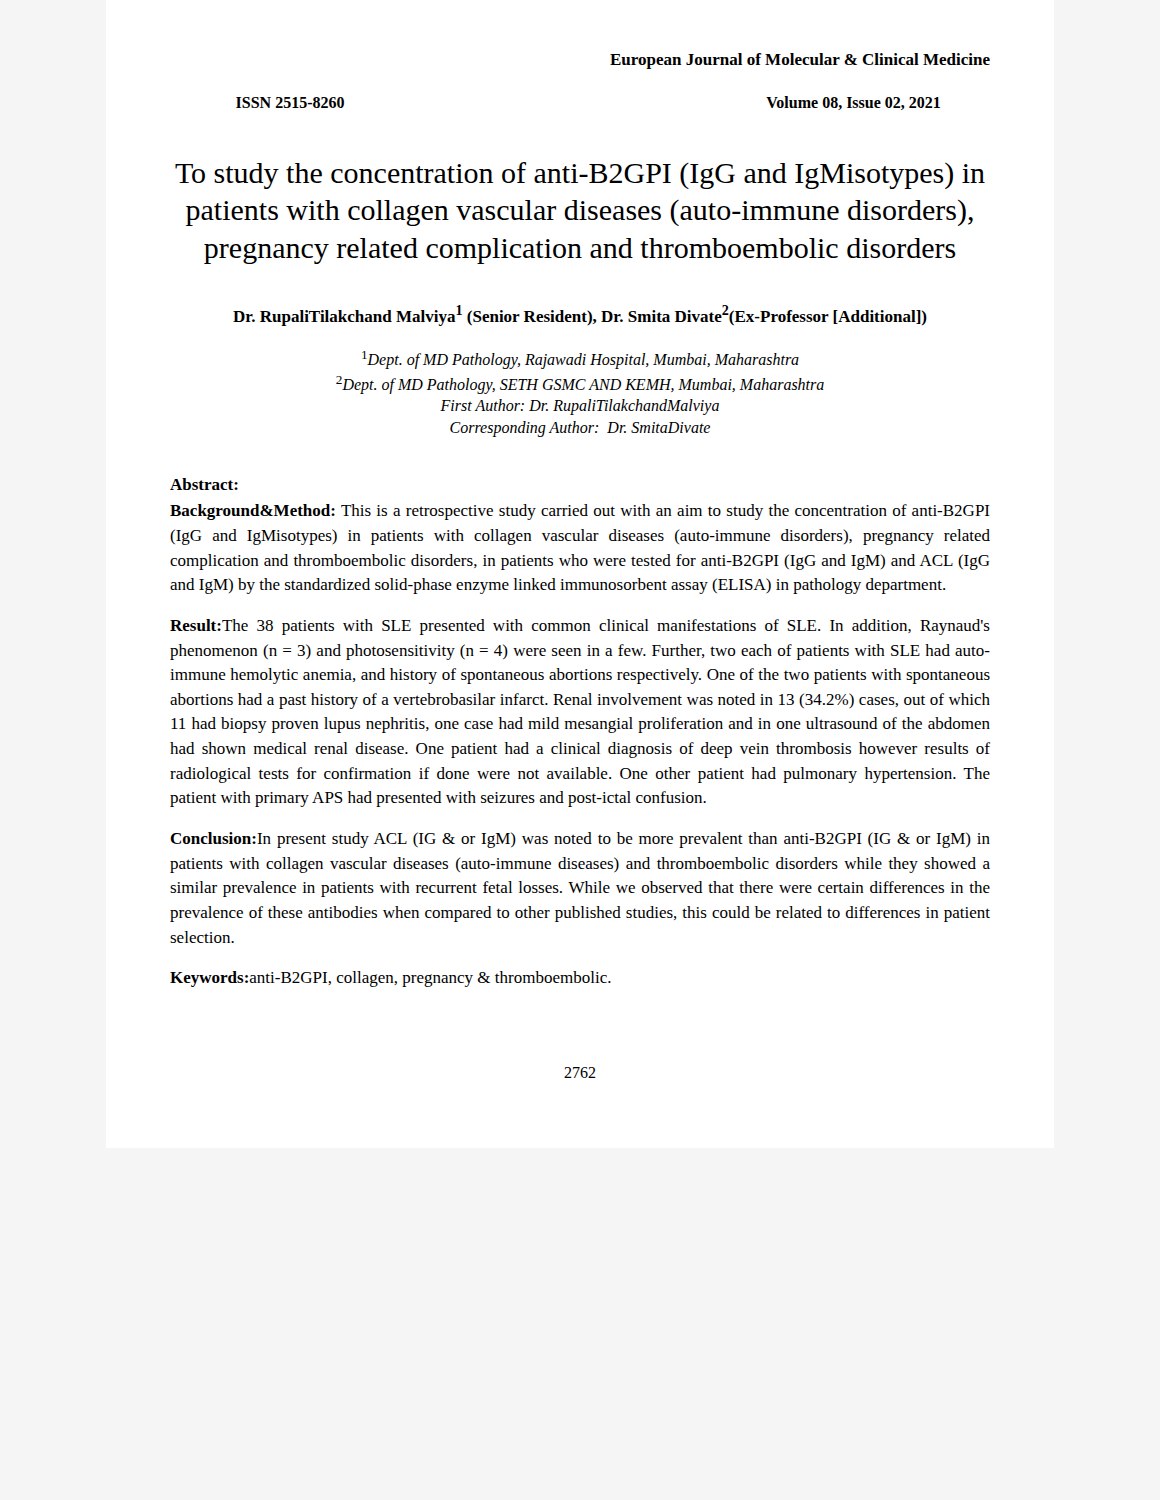European Journal of Molecular & Clinical Medicine
ISSN 2515-8260 Volume 08, Issue 02, 2021
To study the concentration of anti-B2GPI (IgG and IgMisotypes) in patients with collagen vascular diseases (auto-immune disorders), pregnancy related complication and thromboembolic disorders
Dr. RupaliTilakchand Malviya1 (Senior Resident), Dr. Smita Divate2(Ex-Professor [Additional])
1Dept. of MD Pathology, Rajawadi Hospital, Mumbai, Maharashtra
2Dept. of MD Pathology, SETH GSMC AND KEMH, Mumbai, Maharashtra
First Author: Dr. RupaliTilakchandMalviya
Corresponding Author: Dr. SmitaDivate
Abstract:
Background&Method: This is a retrospective study carried out with an aim to study the concentration of anti-B2GPI (IgG and IgMisotypes) in patients with collagen vascular diseases (auto-immune disorders), pregnancy related complication and thromboembolic disorders, in patients who were tested for anti-B2GPI (IgG and IgM) and ACL (IgG and IgM) by the standardized solid-phase enzyme linked immunosorbent assay (ELISA) in pathology department.
Result: The 38 patients with SLE presented with common clinical manifestations of SLE. In addition, Raynaud's phenomenon (n = 3) and photosensitivity (n = 4) were seen in a few. Further, two each of patients with SLE had auto-immune hemolytic anemia, and history of spontaneous abortions respectively. One of the two patients with spontaneous abortions had a past history of a vertebrobasilar infarct. Renal involvement was noted in 13 (34.2%) cases, out of which 11 had biopsy proven lupus nephritis, one case had mild mesangial proliferation and in one ultrasound of the abdomen had shown medical renal disease. One patient had a clinical diagnosis of deep vein thrombosis however results of radiological tests for confirmation if done were not available. One other patient had pulmonary hypertension. The patient with primary APS had presented with seizures and post-ictal confusion.
Conclusion: In present study ACL (IG & or IgM) was noted to be more prevalent than anti-B2GPI (IG & or IgM) in patients with collagen vascular diseases (auto-immune diseases) and thromboembolic disorders while they showed a similar prevalence in patients with recurrent fetal losses. While we observed that there were certain differences in the prevalence of these antibodies when compared to other published studies, this could be related to differences in patient selection.
Keywords: anti-B2GPI, collagen, pregnancy & thromboembolic.
2762